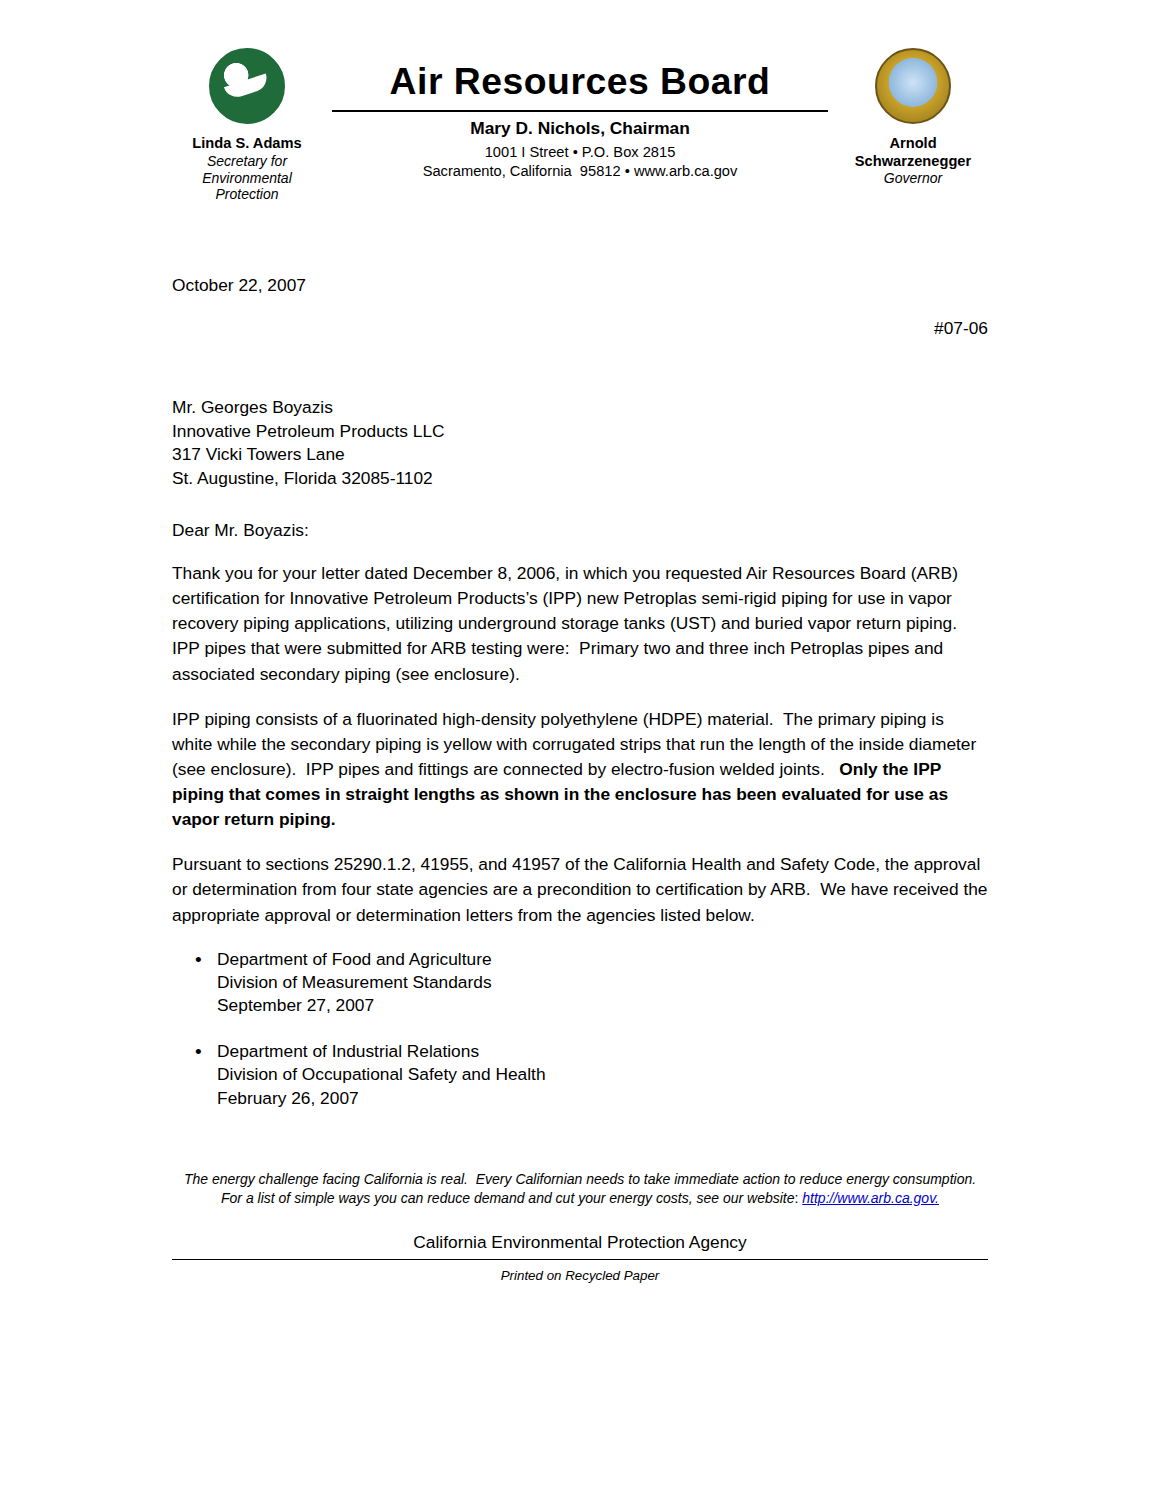Linda S. Adams
Secretary for
Environmental Protection
Air Resources Board
Mary D. Nichols, Chairman
1001 I Street • P.O. Box 2815
Sacramento, California 95812 • www.arb.ca.gov
Arnold Schwarzenegger
Governor
October 22, 2007
#07-06
Mr. Georges Boyazis
Innovative Petroleum Products LLC
317 Vicki Towers Lane
St. Augustine, Florida 32085-1102
Dear Mr. Boyazis:
Thank you for your letter dated December 8, 2006, in which you requested Air Resources Board (ARB) certification for Innovative Petroleum Products’s (IPP) new Petroplas semi-rigid piping for use in vapor recovery piping applications, utilizing underground storage tanks (UST) and buried vapor return piping. IPP pipes that were submitted for ARB testing were: Primary two and three inch Petroplas pipes and associated secondary piping (see enclosure).
IPP piping consists of a fluorinated high-density polyethylene (HDPE) material. The primary piping is white while the secondary piping is yellow with corrugated strips that run the length of the inside diameter (see enclosure). IPP pipes and fittings are connected by electro-fusion welded joints. Only the IPP piping that comes in straight lengths as shown in the enclosure has been evaluated for use as vapor return piping.
Pursuant to sections 25290.1.2, 41955, and 41957 of the California Health and Safety Code, the approval or determination from four state agencies are a precondition to certification by ARB. We have received the appropriate approval or determination letters from the agencies listed below.
Department of Food and Agriculture
Division of Measurement Standards
September 27, 2007
Department of Industrial Relations
Division of Occupational Safety and Health
February 26, 2007
The energy challenge facing California is real. Every Californian needs to take immediate action to reduce energy consumption.
For a list of simple ways you can reduce demand and cut your energy costs, see our website: http://www.arb.ca.gov.
California Environmental Protection Agency
Printed on Recycled Paper